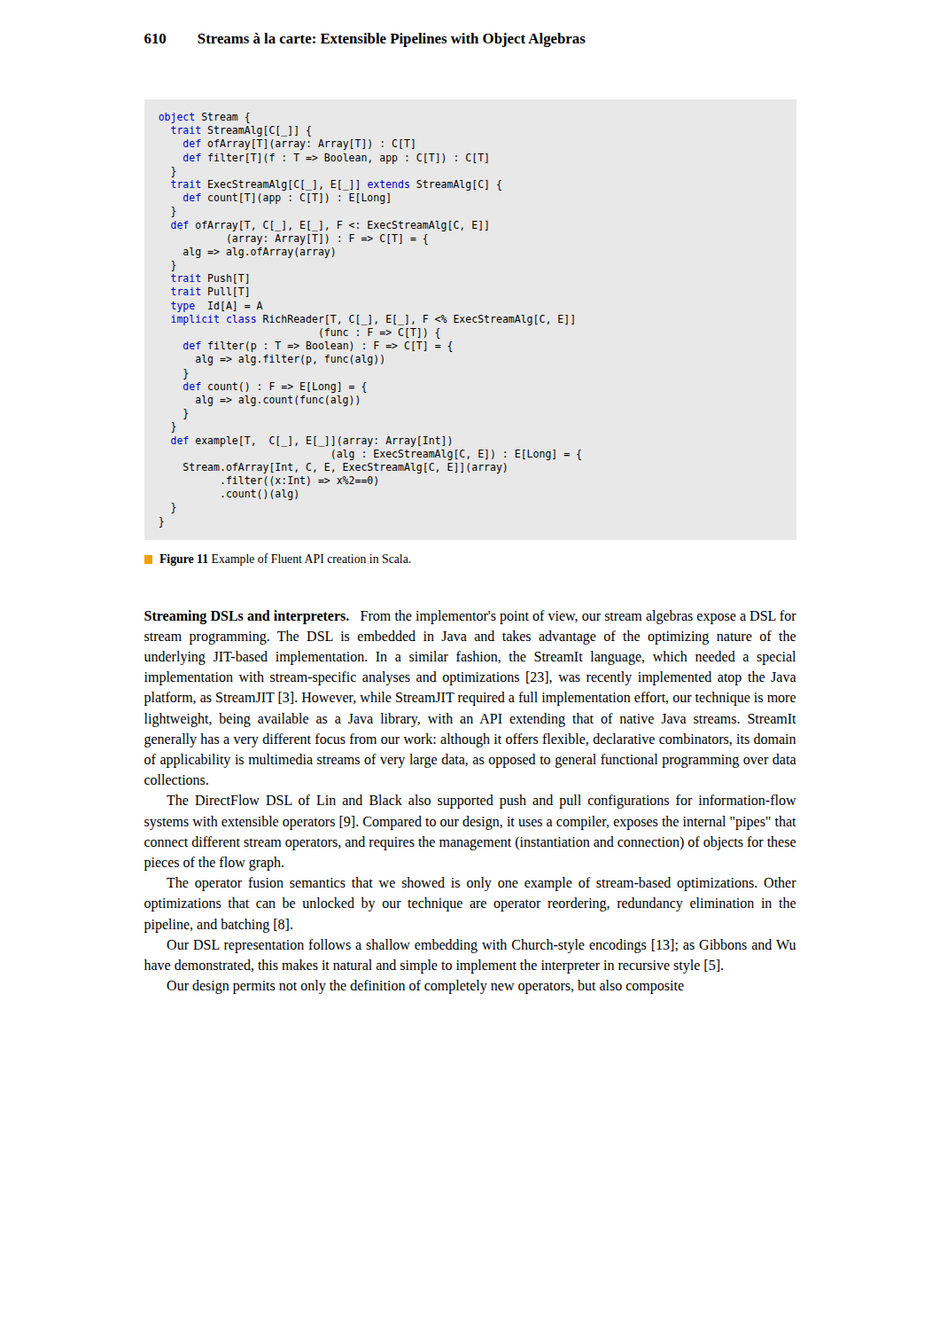610 Streams à la carte: Extensible Pipelines with Object Algebras
object Stream {
  trait StreamAlg[C[_]] {
    def ofArray[T](array: Array[T]) : C[T]
    def filter[T](f : T => Boolean, app : C[T]) : C[T]
  }
  trait ExecStreamAlg[C[_], E[_]] extends StreamAlg[C] {
    def count[T](app : C[T]) : E[Long]
  }
  def ofArray[T, C[_], E[_], F <: ExecStreamAlg[C, E]]
           (array: Array[T]) : F => C[T] = {
    alg => alg.ofArray(array)
  }
  trait Push[T]
  trait Pull[T]
  type  Id[A] = A
  implicit class RichReader[T, C[_], E[_], F <% ExecStreamAlg[C, E]]
                          (func : F => C[T]) {
    def filter(p : T => Boolean) : F => C[T] = {
      alg => alg.filter(p, func(alg))
    }
    def count() : F => E[Long] = {
      alg => alg.count(func(alg))
    }
  }
  def example[T,  C[_], E[_]](array: Array[Int])
                            (alg : ExecStreamAlg[C, E]) : E[Long] = {
    Stream.ofArray[Int, C, E, ExecStreamAlg[C, E]](array)
          .filter((x:Int) => x%2==0)
          .count()(alg)
  }
}
Figure 11 Example of Fluent API creation in Scala.
Streaming DSLs and interpreters. From the implementor's point of view, our stream algebras expose a DSL for stream programming. The DSL is embedded in Java and takes advantage of the optimizing nature of the underlying JIT-based implementation. In a similar fashion, the StreamIt language, which needed a special implementation with stream-specific analyses and optimizations [23], was recently implemented atop the Java platform, as StreamJIT [3]. However, while StreamJIT required a full implementation effort, our technique is more lightweight, being available as a Java library, with an API extending that of native Java streams. StreamIt generally has a very different focus from our work: although it offers flexible, declarative combinators, its domain of applicability is multimedia streams of very large data, as opposed to general functional programming over data collections.
The DirectFlow DSL of Lin and Black also supported push and pull configurations for information-flow systems with extensible operators [9]. Compared to our design, it uses a compiler, exposes the internal "pipes" that connect different stream operators, and requires the management (instantiation and connection) of objects for these pieces of the flow graph.
The operator fusion semantics that we showed is only one example of stream-based optimizations. Other optimizations that can be unlocked by our technique are operator reordering, redundancy elimination in the pipeline, and batching [8].
Our DSL representation follows a shallow embedding with Church-style encodings [13]; as Gibbons and Wu have demonstrated, this makes it natural and simple to implement the interpreter in recursive style [5].
Our design permits not only the definition of completely new operators, but also composite